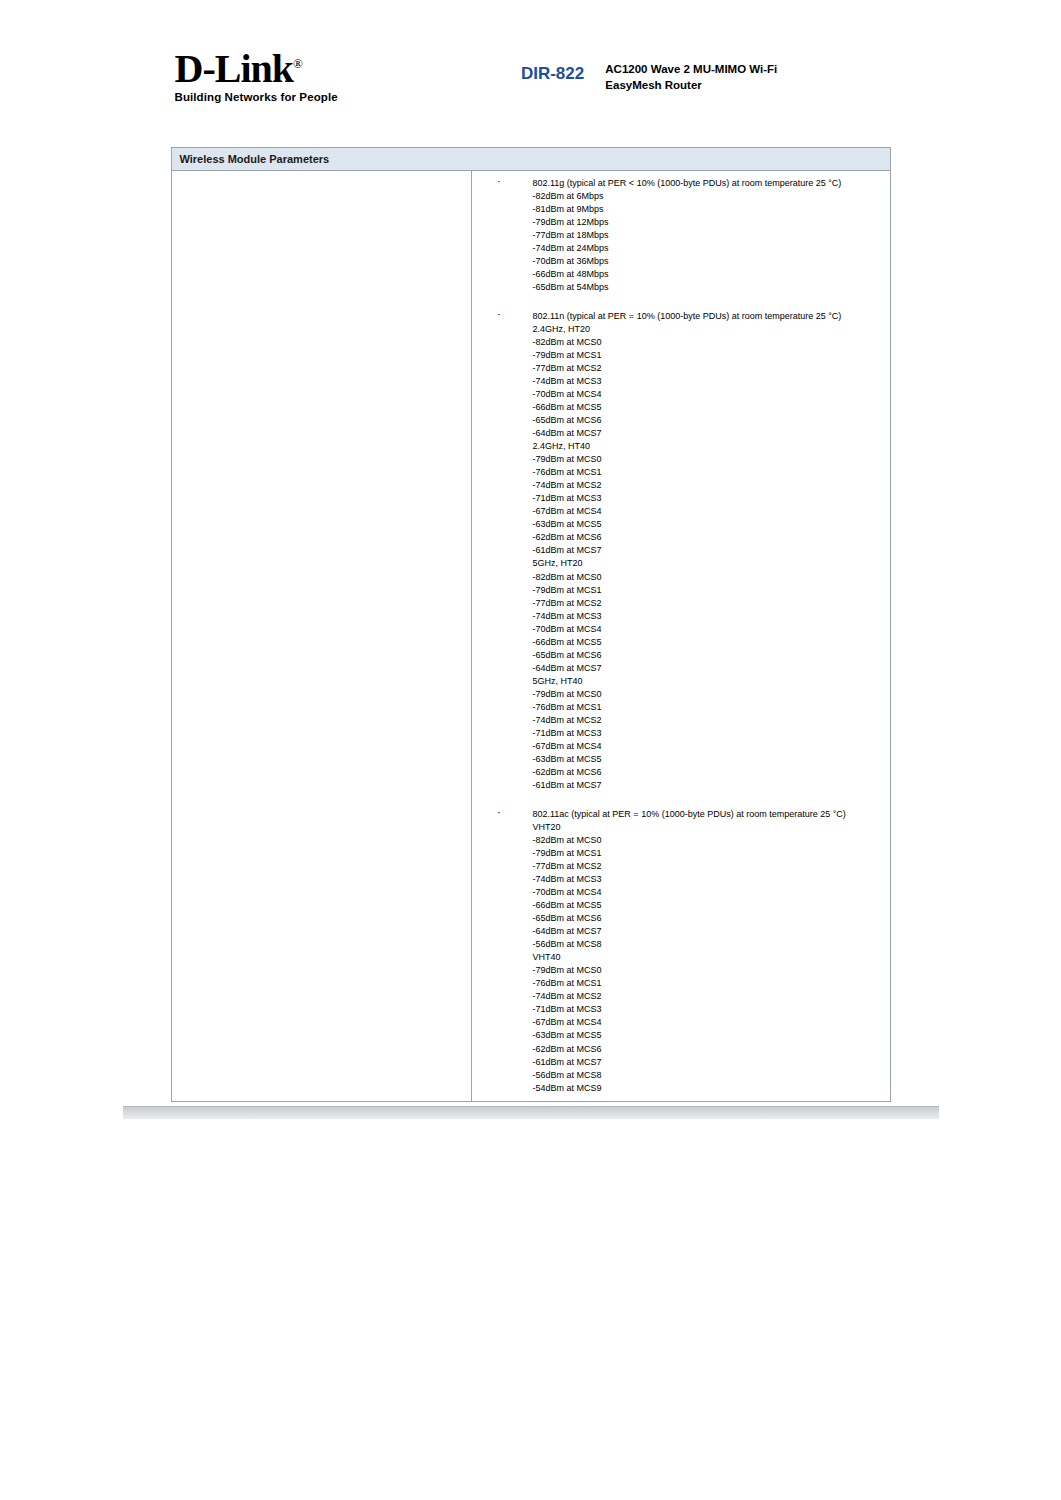D-Link®
Building Networks for People
DIR-822
AC1200 Wave 2 MU-MIMO Wi-Fi
EasyMesh Router
| Wireless Module Parameters |
| --- |
| | 802.11g (typical at PER < 10% (1000-byte PDUs) at room temperature 25 °C) -82dBm at 6Mbps -81dBm at 9Mbps -79dBm at 12Mbps -77dBm at 18Mbps -74dBm at 24Mbps -70dBm at 36Mbps -66dBm at 48Mbps -65dBm at 54Mbps 802.11n (typical at PER = 10% (1000-byte PDUs) at room temperature 25 °C) 2.4GHz, HT20 -82dBm at MCS0 -79dBm at MCS1 -77dBm at MCS2 -74dBm at MCS3 -70dBm at MCS4 -66dBm at MCS5 -65dBm at MCS6 -64dBm at MCS7 2.4GHz, HT40 -79dBm at MCS0 -76dBm at MCS1 -74dBm at MCS2 -71dBm at MCS3 -67dBm at MCS4 -63dBm at MCS5 -62dBm at MCS6 -61dBm at MCS7 5GHz, HT20 -82dBm at MCS0 -79dBm at MCS1 -77dBm at MCS2 -74dBm at MCS3 -70dBm at MCS4 -66dBm at MCS5 -65dBm at MCS6 -64dBm at MCS7 5GHz, HT40 -79dBm at MCS0 -76dBm at MCS1 -74dBm at MCS2 -71dBm at MCS3 -67dBm at MCS4 -63dBm at MCS5 -62dBm at MCS6 -61dBm at MCS7 802.11ac (typical at PER = 10% (1000-byte PDUs) at room temperature 25 °C) VHT20 -82dBm at MCS0 -79dBm at MCS1 -77dBm at MCS2 -74dBm at MCS3 -70dBm at MCS4 -66dBm at MCS5 -65dBm at MCS6 -64dBm at MCS7 -56dBm at MCS8 VHT40 -79dBm at MCS0 -76dBm at MCS1 -74dBm at MCS2 -71dBm at MCS3 -67dBm at MCS4 -63dBm at MCS5 -62dBm at MCS6 -61dBm at MCS7 -56dBm at MCS8 -54dBm at MCS9 |